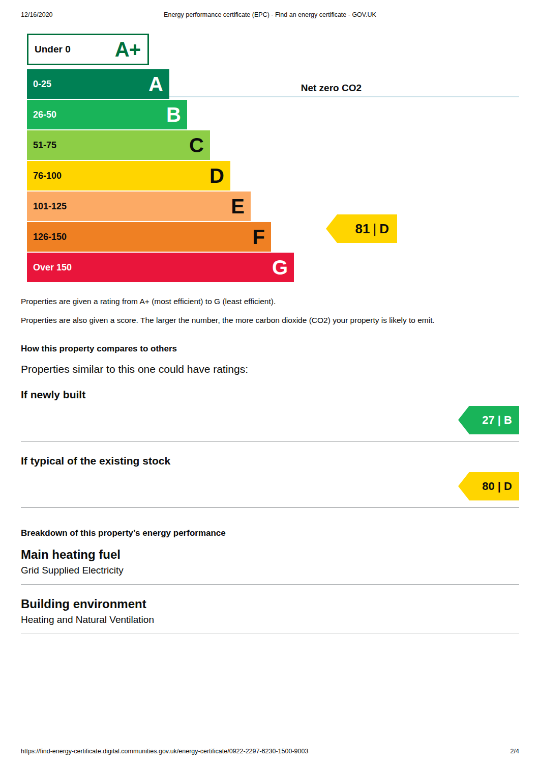12/16/2020 Energy performance certificate (EPC) - Find an energy certificate - GOV.UK
Net zero CO2
Under 0 A+
0-25 A
26-50 B
51-75 C
76-100 D
101-125 E
126-150 F
Over 150 G
81|D
Properties are given a rating from A+ (most efficient) to G (least efficient).
Properties are also given a score. The larger the number, the more carbon dioxide (CO2) your property is likely to emit.
How this property compares to others
Properties similar to this one could have ratings:
If newly built
27 | B
If typical of the existing stock
80 | D
Breakdown of this property’s energy performance
Main heating fuel
Grid Supplied Electricity
Building environment
Heating and Natural Ventilation
https://find-energy-certificate.digital.communities.gov.uk/energy-certificate/0922-2297-6230-1500-9003 2/4